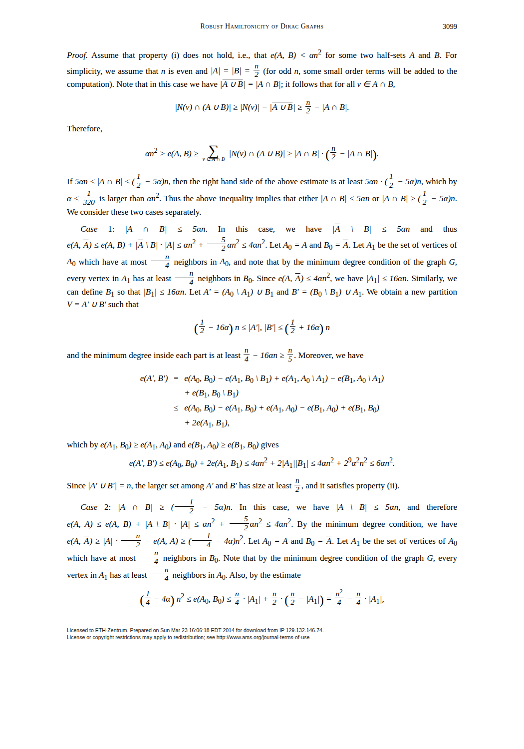Robust Hamiltonicity of Dirac Graphs 3099
Proof. Assume that property (i) does not hold, i.e., that e(A, B) < αn2 for some two half-sets A and B. For simplicity, we assume that n is even and |A| = |B| = n 2 (for odd n, some small order terms will be added to the computation). Note that in this case we have |A ∪ B| = |A ∩ B|; it follows that for all v ∈ A ∩ B,
|N(v) ∩ (A ∪ B)| ≥ |N(v)| − |A ∪ B| ≥ n 2 − |A ∩ B|.
Therefore,
αn2 > e(A, B) ≥ ∑v ∈ A ∩ B |N(v) ∩ (A ∪ B)| ≥ |A ∩ B| · (n 2 − |A ∩ B|).
If 5αn ≤ |A ∩ B| ≤ (12 − 5α)n, then the right hand side of the above estimate is at least 5αn · (12 − 5α)n, which by α ≤ 1320 is larger than αn2. Thus the above inequality implies that either |A ∩ B| ≤ 5αn or |A ∩ B| ≥ (12 − 5α)n. We consider these two cases separately.
Case 1: |A ∩ B| ≤ 5αn. In this case, we have |A \ B| ≤ 5αn and thus e(A, A) ≤ e(A, B) + |A \ B| · |A| ≤ αn2 + 52αn2 ≤ 4αn2. Let A0 = A and B0 = A. Let A1 be the set of vertices of A0 which have at most n 4 neighbors in A0, and note that by the minimum degree condition of the graph G, every vertex in A1 has at least n 4 neighbors in B0. Since e(A, A) ≤ 4αn2, we have |A1| ≤ 16αn. Similarly, we can define B1 so that |B1| ≤ 16αn. Let A′ = (A0 \ A1) ∪ B1 and B′ = (B0 \ B1) ∪ A1. We obtain a new partition V = A′ ∪ B′ such that
(12 − 16α) n ≤ |A′|, |B′| ≤ (12 + 16α) n
and the minimum degree inside each part is at least n 4 − 16αn ≥ n 5. Moreover, we have
| e(A′, B′) | = | e(A 0 , B 0 ) − e(A 1 , B 0 \ B 1 ) + e(A 1 , A 0 \ A 1 ) − e(B 1 , A 0 \ A 1 ) |
| | | + e(B 1 , B 0 \ B 1 ) |
| | ≤ | e(A 0 , B 0 ) − e(A 1 , B 0 ) + e(A 1 , A 0 ) − e(B 1 , A 0 ) + e(B 1 , B 0 ) |
| | | + 2e(A 1 , B 1 ), |
which by e(A1, B0) ≥ e(A1, A0) and e(B1, A0) ≥ e(B1, B0) gives
e(A′, B′) ≤ e(A0, B0) + 2e(A1, B1) ≤ 4αn2 + 2|A1||B1| ≤ 4αn2 + 29α2n2 ≤ 6αn2.
Since |A′ ∪ B′| = n, the larger set among A′ and B′ has size at least n 2, and it satisfies property (ii).
Case 2: |A ∩ B| ≥ (12 − 5α)n. In this case, we have |A \ B| ≤ 5αn, and therefore e(A, A) ≤ e(A, B) + |A \ B| · |A| ≤ αn2 + 52αn2 ≤ 4αn2. By the minimum degree condition, we have e(A, A) ≥ |A| · n 2 − e(A, A) ≥ (14 − 4α)n2. Let A0 = A and B0 = A. Let A1 be the set of vertices of A0 which have at most n 4 neighbors in B0. Note that by the minimum degree condition of the graph G, every vertex in A1 has at least n 4 neighbors in A0. Also, by the estimate
(14 − 4α) n2 ≤ e(A0, B0) ≤ n 4 · |A1| + n 2 · (n 2 − |A1|) = n24 − n 4 · |A1|,
Licensed to ETH-Zentrum. Prepared on Sun Mar 23 16:06:18 EDT 2014 for download from IP 129.132.146.74.
License or copyright restrictions may apply to redistribution; see http://www.ams.org/journal-terms-of-use